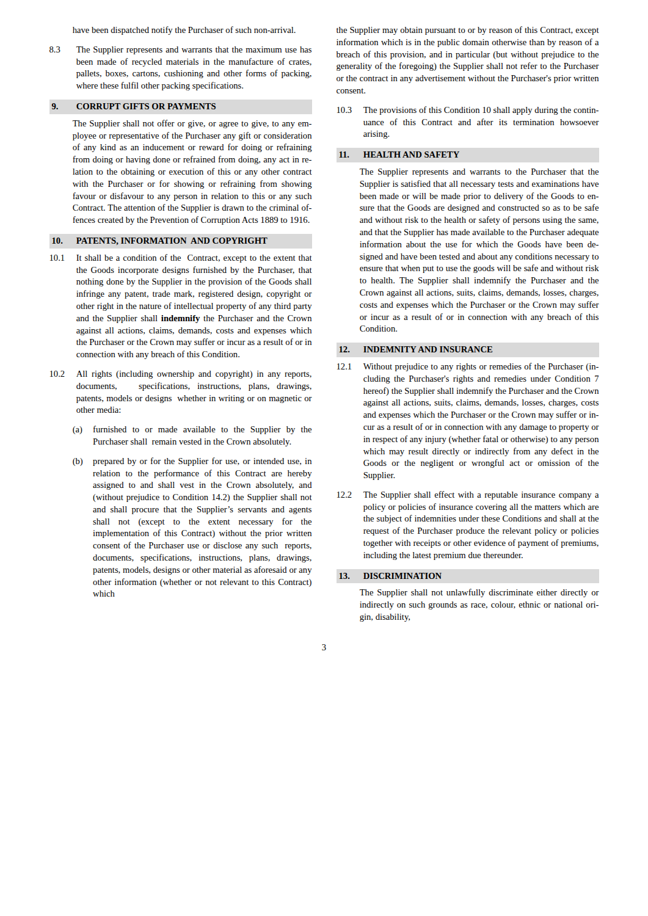have been dispatched notify the Purchaser of such non-arrival.
8.3
The Supplier represents and warrants that the maximum use has been made of recycled materials in the manufacture of crates, pallets, boxes, cartons, cushioning and other forms of packing, where these fulfil other packing specifications.
9. CORRUPT GIFTS OR PAYMENTS
The Supplier shall not offer or give, or agree to give, to any employee or representative of the Purchaser any gift or consideration of any kind as an inducement or reward for doing or refraining from doing or having done or refrained from doing, any act in relation to the obtaining or execution of this or any other contract with the Purchaser or for showing or refraining from showing favour or disfavour to any person in relation to this or any such Contract. The attention of the Supplier is drawn to the criminal offences created by the Prevention of Corruption Acts 1889 to 1916.
10. PATENTS, INFORMATION AND COPYRIGHT
10.1
It shall be a condition of the Contract, except to the extent that the Goods incorporate designs furnished by the Purchaser, that nothing done by the Supplier in the provision of the Goods shall infringe any patent, trade mark, registered design, copyright or other right in the nature of intellectual property of any third party and the Supplier shall indemnify the Purchaser and the Crown against all actions, claims, demands, costs and expenses which the Purchaser or the Crown may suffer or incur as a result of or in connection with any breach of this Condition.
10.2
All rights (including ownership and copyright) in any reports, documents, specifications, instructions, plans, drawings, patents, models or designs whether in writing or on magnetic or other media:
(a)
furnished to or made available to the Supplier by the Purchaser shall remain vested in the Crown absolutely.
(b)
prepared by or for the Supplier for use, or intended use, in relation to the performance of this Contract are hereby assigned to and shall vest in the Crown absolutely, and (without prejudice to Condition 14.2) the Supplier shall not and shall procure that the Supplier’s servants and agents shall not (except to the extent necessary for the implementation of this Contract) without the prior written consent of the Purchaser use or disclose any such reports, documents, specifications, instructions, plans, drawings, patents, models, designs or other material as aforesaid or any other information (whether or not relevant to this Contract) which
the Supplier may obtain pursuant to or by reason of this Contract, except information which is in the public domain otherwise than by reason of a breach of this provision, and in particular (but without prejudice to the generality of the foregoing) the Supplier shall not refer to the Purchaser or the contract in any advertisement without the Purchaser's prior written consent.
10.3
The provisions of this Condition 10 shall apply during the continuance of this Contract and after its termination howsoever arising.
11. HEALTH AND SAFETY
The Supplier represents and warrants to the Purchaser that the Supplier is satisfied that all necessary tests and examinations have been made or will be made prior to delivery of the Goods to ensure that the Goods are designed and constructed so as to be safe and without risk to the health or safety of persons using the same, and that the Supplier has made available to the Purchaser adequate information about the use for which the Goods have been designed and have been tested and about any conditions necessary to ensure that when put to use the goods will be safe and without risk to health. The Supplier shall indemnify the Purchaser and the Crown against all actions, suits, claims, demands, losses, charges, costs and expenses which the Purchaser or the Crown may suffer or incur as a result of or in connection with any breach of this Condition.
12. INDEMNITY AND INSURANCE
12.1
Without prejudice to any rights or remedies of the Purchaser (including the Purchaser's rights and remedies under Condition 7 hereof) the Supplier shall indemnify the Purchaser and the Crown against all actions, suits, claims, demands, losses, charges, costs and expenses which the Purchaser or the Crown may suffer or incur as a result of or in connection with any damage to property or in respect of any injury (whether fatal or otherwise) to any person which may result directly or indirectly from any defect in the Goods or the negligent or wrongful act or omission of the Supplier.
12.2
The Supplier shall effect with a reputable insurance company a policy or policies of insurance covering all the matters which are the subject of indemnities under these Conditions and shall at the request of the Purchaser produce the relevant policy or policies together with receipts or other evidence of payment of premiums, including the latest premium due thereunder.
13. DISCRIMINATION
The Supplier shall not unlawfully discriminate either directly or indirectly on such grounds as race, colour, ethnic or national origin, disability,
3